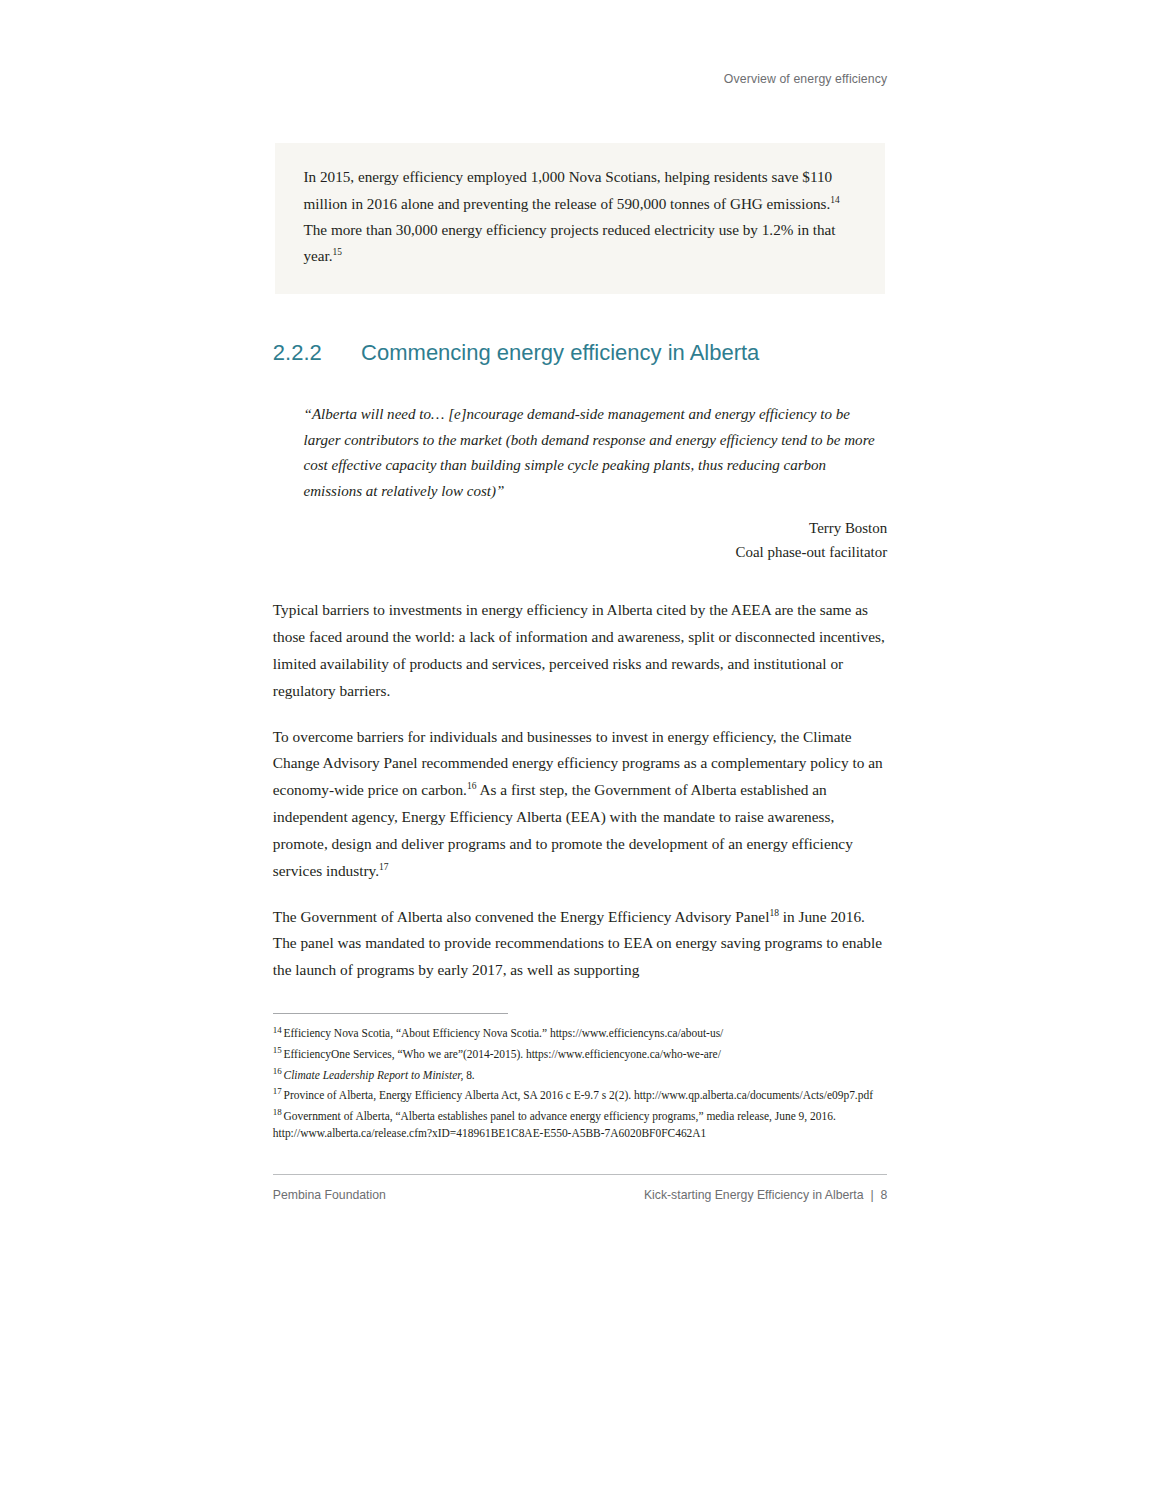Overview of energy efficiency
In 2015, energy efficiency employed 1,000 Nova Scotians, helping residents save $110 million in 2016 alone and preventing the release of 590,000 tonnes of GHG emissions.14 The more than 30,000 energy efficiency projects reduced electricity use by 1.2% in that year.15
2.2.2 Commencing energy efficiency in Alberta
“Alberta will need to… [e]ncourage demand-side management and energy efficiency to be larger contributors to the market (both demand response and energy efficiency tend to be more cost effective capacity than building simple cycle peaking plants, thus reducing carbon emissions at relatively low cost)”
Terry Boston
Coal phase-out facilitator
Typical barriers to investments in energy efficiency in Alberta cited by the AEEA are the same as those faced around the world: a lack of information and awareness, split or disconnected incentives, limited availability of products and services, perceived risks and rewards, and institutional or regulatory barriers.
To overcome barriers for individuals and businesses to invest in energy efficiency, the Climate Change Advisory Panel recommended energy efficiency programs as a complementary policy to an economy-wide price on carbon.16 As a first step, the Government of Alberta established an independent agency, Energy Efficiency Alberta (EEA) with the mandate to raise awareness, promote, design and deliver programs and to promote the development of an energy efficiency services industry.17
The Government of Alberta also convened the Energy Efficiency Advisory Panel18 in June 2016. The panel was mandated to provide recommendations to EEA on energy saving programs to enable the launch of programs by early 2017, as well as supporting
14 Efficiency Nova Scotia, “About Efficiency Nova Scotia.” https://www.efficiencyns.ca/about-us/
15 EfficiencyOne Services, “Who we are”(2014-2015). https://www.efficiencyone.ca/who-we-are/
16 Climate Leadership Report to Minister, 8.
17 Province of Alberta, Energy Efficiency Alberta Act, SA 2016 c E-9.7 s 2(2). http://www.qp.alberta.ca/documents/Acts/e09p7.pdf
18 Government of Alberta, “Alberta establishes panel to advance energy efficiency programs,” media release, June 9, 2016. http://www.alberta.ca/release.cfm?xID=418961BE1C8AE-E550-A5BB-7A6020BF0FC462A1
Pembina Foundation
Kick-starting Energy Efficiency in Alberta | 8